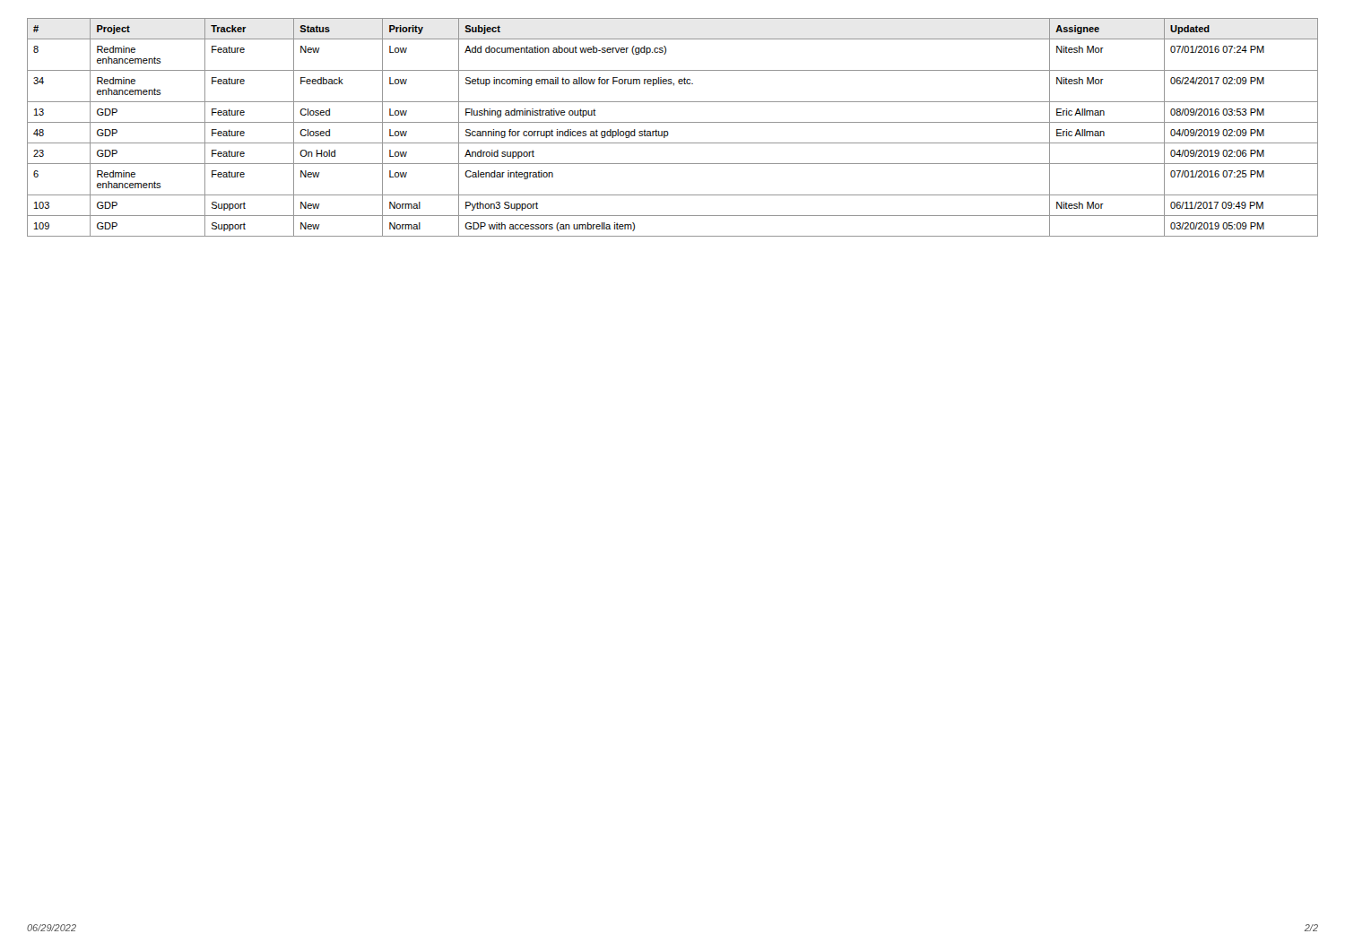| # | Project | Tracker | Status | Priority | Subject | Assignee | Updated |
| --- | --- | --- | --- | --- | --- | --- | --- |
| 8 | Redmine enhancements | Feature | New | Low | Add documentation about web-server (gdp.cs) | Nitesh Mor | 07/01/2016 07:24 PM |
| 34 | Redmine enhancements | Feature | Feedback | Low | Setup incoming email to allow for Forum replies, etc. | Nitesh Mor | 06/24/2017 02:09 PM |
| 13 | GDP | Feature | Closed | Low | Flushing administrative output | Eric Allman | 08/09/2016 03:53 PM |
| 48 | GDP | Feature | Closed | Low | Scanning for corrupt indices at gdplogd startup | Eric Allman | 04/09/2019 02:09 PM |
| 23 | GDP | Feature | On Hold | Low | Android support | | 04/09/2019 02:06 PM |
| 6 | Redmine enhancements | Feature | New | Low | Calendar integration | | 07/01/2016 07:25 PM |
| 103 | GDP | Support | New | Normal | Python3 Support | Nitesh Mor | 06/11/2017 09:49 PM |
| 109 | GDP | Support | New | Normal | GDP with accessors (an umbrella item) | | 03/20/2019 05:09 PM |
06/29/2022 2/2